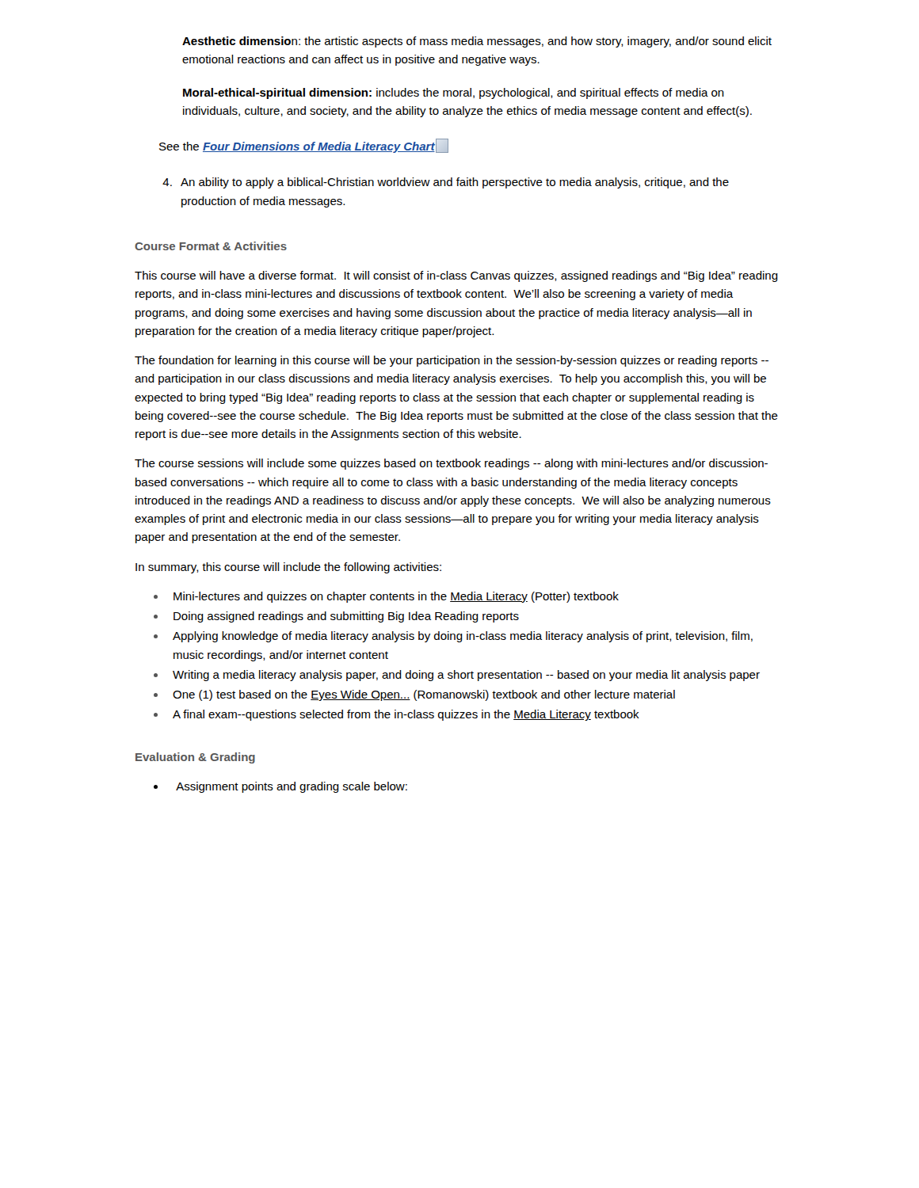Aesthetic dimension: the artistic aspects of mass media messages, and how story, imagery, and/or sound elicit emotional reactions and can affect us in positive and negative ways.
Moral-ethical-spiritual dimension: includes the moral, psychological, and spiritual effects of media on individuals, culture, and society, and the ability to analyze the ethics of media message content and effect(s).
See the Four Dimensions of Media Literacy Chart
An ability to apply a biblical-Christian worldview and faith perspective to media analysis, critique, and the production of media messages.
Course Format & Activities
This course will have a diverse format. It will consist of in-class Canvas quizzes, assigned readings and “Big Idea” reading reports, and in-class mini-lectures and discussions of textbook content. We’ll also be screening a variety of media programs, and doing some exercises and having some discussion about the practice of media literacy analysis—all in preparation for the creation of a media literacy critique paper/project.
The foundation for learning in this course will be your participation in the session-by-session quizzes or reading reports -- and participation in our class discussions and media literacy analysis exercises. To help you accomplish this, you will be expected to bring typed “Big Idea” reading reports to class at the session that each chapter or supplemental reading is being covered--see the course schedule. The Big Idea reports must be submitted at the close of the class session that the report is due--see more details in the Assignments section of this website.
The course sessions will include some quizzes based on textbook readings -- along with mini-lectures and/or discussion-based conversations -- which require all to come to class with a basic understanding of the media literacy concepts introduced in the readings AND a readiness to discuss and/or apply these concepts. We will also be analyzing numerous examples of print and electronic media in our class sessions—all to prepare you for writing your media literacy analysis paper and presentation at the end of the semester.
In summary, this course will include the following activities:
Mini-lectures and quizzes on chapter contents in the Media Literacy (Potter) textbook
Doing assigned readings and submitting Big Idea Reading reports
Applying knowledge of media literacy analysis by doing in-class media literacy analysis of print, television, film, music recordings, and/or internet content
Writing a media literacy analysis paper, and doing a short presentation -- based on your media lit analysis paper
One (1) test based on the Eyes Wide Open... (Romanowski) textbook and other lecture material
A final exam--questions selected from the in-class quizzes in the Media Literacy textbook
Evaluation & Grading
Assignment points and grading scale below: